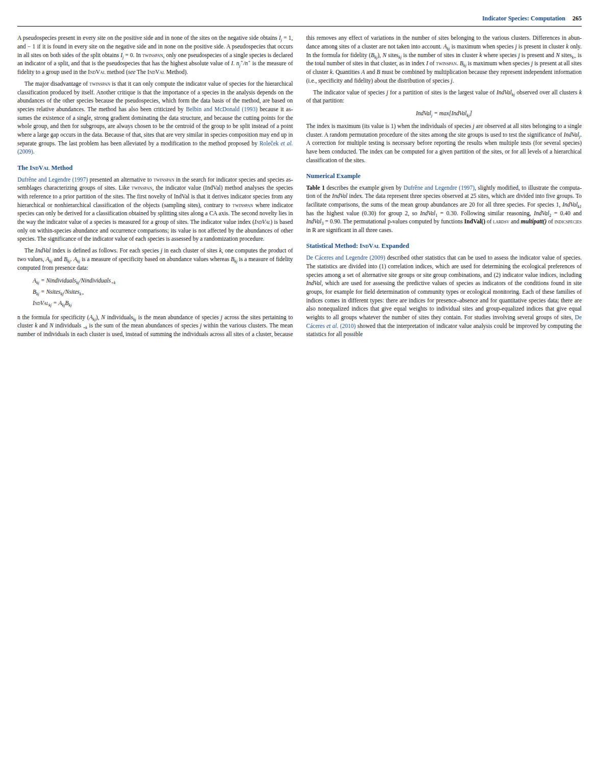Indicator Species: Computation 265
A pseudospecies present in every site on the positive side and in none of the sites on the negative side obtains Ij = 1, and − 1 if it is found in every site on the negative side and in none on the positive side. A pseudospecies that occurs in all sites on both sides of the split obtains Ij = 0. In twinspan, only one pseudospecies of a single species is declared an indicator of a split, and that is the pseudospecies that has the highest absolute value of I. nj+/n+ is the measure of fidelity to a group used in the IndVal method (see The IndVal Method).
The major disadvantage of twinspan is that it can only compute the indicator value of species for the hierarchical classification produced by itself. Another critique is that the importance of a species in the analysis depends on the abundances of the other species because the pseudospecies, which form the data basis of the method, are based on species relative abundances. The method has also been criticized by Belbin and McDonald (1993) because it assumes the existence of a single, strong gradient dominating the data structure, and because the cutting points for the whole group, and then for subgroups, are always chosen to be the centroid of the group to be split instead of a point where a large gap occurs in the data. Because of that, sites that are very similar in species composition may end up in separate groups. The last problem has been alleviated by a modification to the method proposed by Roleček et al. (2009).
The IndVal Method
Dufrêne and Legendre (1997) presented an alternative to twinspan in the search for indicator species and species assemblages characterizing groups of sites. Like twinspan, the indicator value (IndVal) method analyses the species with reference to a prior partition of the sites. The first novelty of IndVal is that it derives indicator species from any hierarchical or nonhierarchical classification of the objects (sampling sites), contrary to twinspan where indicator species can only be derived for a classification obtained by splitting sites along a CA axis. The second novelty lies in the way the indicator value of a species is measured for a group of sites. The indicator value index (IndVal) is based only on within-species abundance and occurrence comparisons; its value is not affected by the abundances of other species. The significance of the indicator value of each species is assessed by a randomization procedure.
The IndVal index is defined as follows. For each species j in each cluster of sites k, one computes the product of two values, Akj and Bkj. Akj is a measure of specificity based on abundance values whereas Bkj is a measure of fidelity computed from presence data:
Akj = Nindividualskj/Nindividuals+k Bkj = Nsiteskj/Nsitesk+ IndValkj = AkjBkj
n the formula for specificity (Akj), N individualskj is the mean abundance of species j across the sites pertaining to cluster k and N individuals +k is the sum of the mean abundances of species j within the various clusters. The mean number of individuals in each cluster is used, instead of summing the individuals across all sites of a cluster, because this removes any effect of variations in the number of sites belonging to the various clusters. Differences in abundance among sites of a cluster are not taken into account. Akj is maximum when species j is present in cluster k only. In the formula for fidelity (Bkj), N siteskj is the number of sites in cluster k where species j is present and N sitesk+ is the total number of sites in that cluster, as in index I of twinspan. Bkj is maximum when species j is present at all sites of cluster k. Quantities A and B must be combined by multiplication because they represent independent information (i.e., specificity and fidelity) about the distribution of species j.
The indicator value of species j for a partition of sites is the largest value of IndValkj observed over all clusters k of that partition:
IndValj = max[IndValkj]
The index is maximum (its value is 1) when the individuals of species j are observed at all sites belonging to a single cluster. A random permutation procedure of the sites among the site groups is used to test the significance of IndValj. A correction for multiple testing is necessary before reporting the results when multiple tests (for several species) have been conducted. The index can be computed for a given partition of the sites, or for all levels of a hierarchical classification of the sites.
Numerical Example
Table 1 describes the example given by Dufrêne and Legendre (1997), slightly modified, to illustrate the computation of the IndVal index. The data represent three species observed at 25 sites, which are divided into five groups. To facilitate comparisons, the sums of the mean group abundances are 20 for all three species. For species 1, IndValk1 has the highest value (0.30) for group 2, so IndVal1 = 0.30. Following similar reasoning, IndVal2 = 0.40 and IndVal3 = 0.90. The permutational p-values computed by functions IndVal() of labdsv and multipatt() of indicspecies in R are significant in all three cases.
Statistical Method: IndVal Expanded
De Cáceres and Legendre (2009) described other statistics that can be used to assess the indicator value of species. The statistics are divided into (1) correlation indices, which are used for determining the ecological preferences of species among a set of alternative site groups or site group combinations, and (2) indicator value indices, including IndVal, which are used for assessing the predictive values of species as indicators of the conditions found in site groups, for example for field determination of community types or ecological monitoring. Each of these families of indices comes in different types: there are indices for presence–absence and for quantitative species data; there are also nonequalized indices that give equal weights to individual sites and group-equalized indices that give equal weights to all groups whatever the number of sites they contain. For studies involving several groups of sites, De Cáceres et al. (2010) showed that the interpretation of indicator value analysis could be improved by computing the statistics for all possible